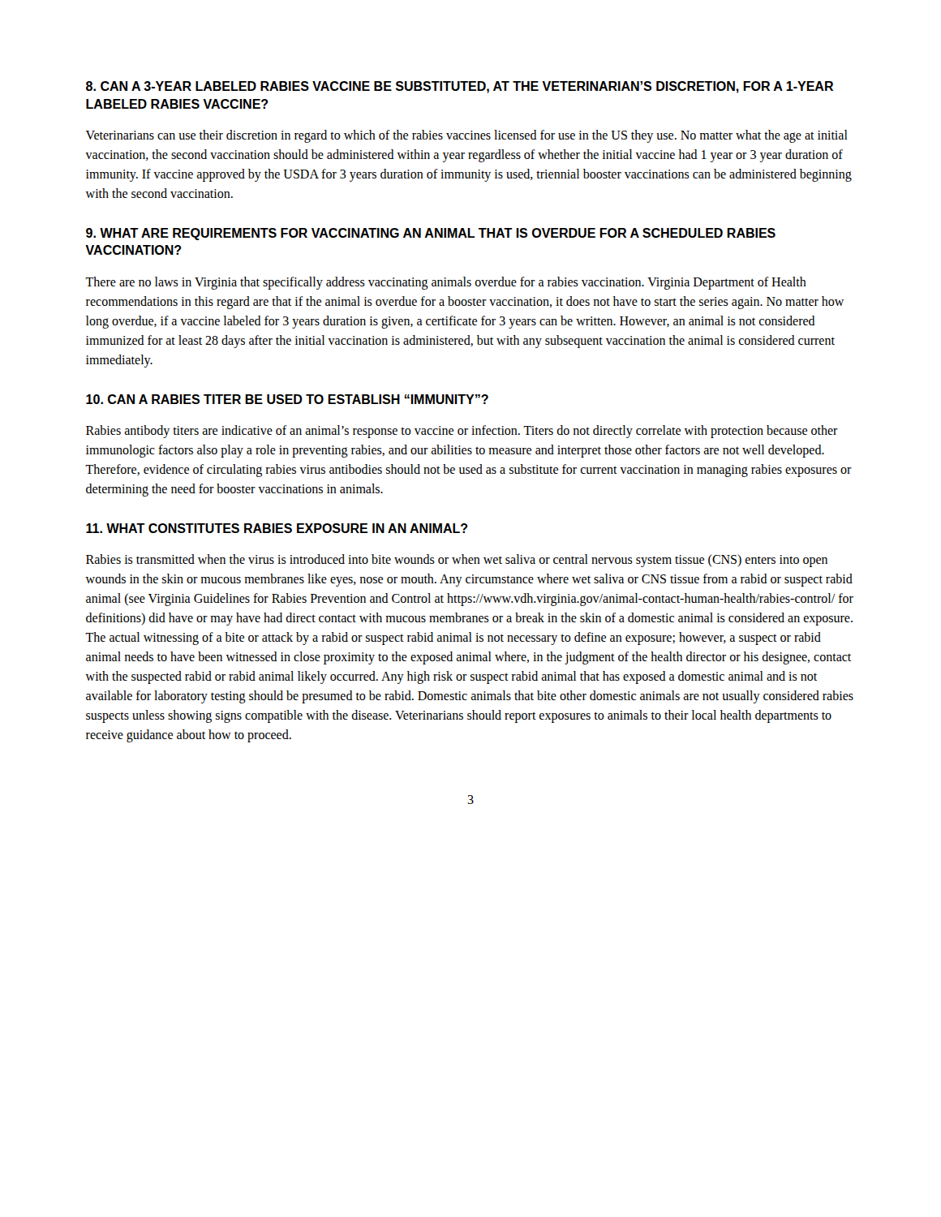8. CAN A 3-YEAR LABELED RABIES VACCINE BE SUBSTITUTED, AT THE VETERINARIAN’S DISCRETION, FOR A 1-YEAR LABELED RABIES VACCINE?
Veterinarians can use their discretion in regard to which of the rabies vaccines licensed for use in the US they use. No matter what the age at initial vaccination, the second vaccination should be administered within a year regardless of whether the initial vaccine had 1 year or 3 year duration of immunity. If vaccine approved by the USDA for 3 years duration of immunity is used, triennial booster vaccinations can be administered beginning with the second vaccination.
9. WHAT ARE REQUIREMENTS FOR VACCINATING AN ANIMAL THAT IS OVERDUE FOR A SCHEDULED RABIES VACCINATION?
There are no laws in Virginia that specifically address vaccinating animals overdue for a rabies vaccination. Virginia Department of Health recommendations in this regard are that if the animal is overdue for a booster vaccination, it does not have to start the series again. No matter how long overdue, if a vaccine labeled for 3 years duration is given, a certificate for 3 years can be written. However, an animal is not considered immunized for at least 28 days after the initial vaccination is administered, but with any subsequent vaccination the animal is considered current immediately.
10. CAN A RABIES TITER BE USED TO ESTABLISH “IMMUNITY”?
Rabies antibody titers are indicative of an animal’s response to vaccine or infection. Titers do not directly correlate with protection because other immunologic factors also play a role in preventing rabies, and our abilities to measure and interpret those other factors are not well developed. Therefore, evidence of circulating rabies virus antibodies should not be used as a substitute for current vaccination in managing rabies exposures or determining the need for booster vaccinations in animals.
11. WHAT CONSTITUTES RABIES EXPOSURE IN AN ANIMAL?
Rabies is transmitted when the virus is introduced into bite wounds or when wet saliva or central nervous system tissue (CNS) enters into open wounds in the skin or mucous membranes like eyes, nose or mouth. Any circumstance where wet saliva or CNS tissue from a rabid or suspect rabid animal (see Virginia Guidelines for Rabies Prevention and Control at https://www.vdh.virginia.gov/animal-contact-human-health/rabies-control/ for definitions) did have or may have had direct contact with mucous membranes or a break in the skin of a domestic animal is considered an exposure. The actual witnessing of a bite or attack by a rabid or suspect rabid animal is not necessary to define an exposure; however, a suspect or rabid animal needs to have been witnessed in close proximity to the exposed animal where, in the judgment of the health director or his designee, contact with the suspected rabid or rabid animal likely occurred. Any high risk or suspect rabid animal that has exposed a domestic animal and is not available for laboratory testing should be presumed to be rabid. Domestic animals that bite other domestic animals are not usually considered rabies suspects unless showing signs compatible with the disease. Veterinarians should report exposures to animals to their local health departments to receive guidance about how to proceed.
3